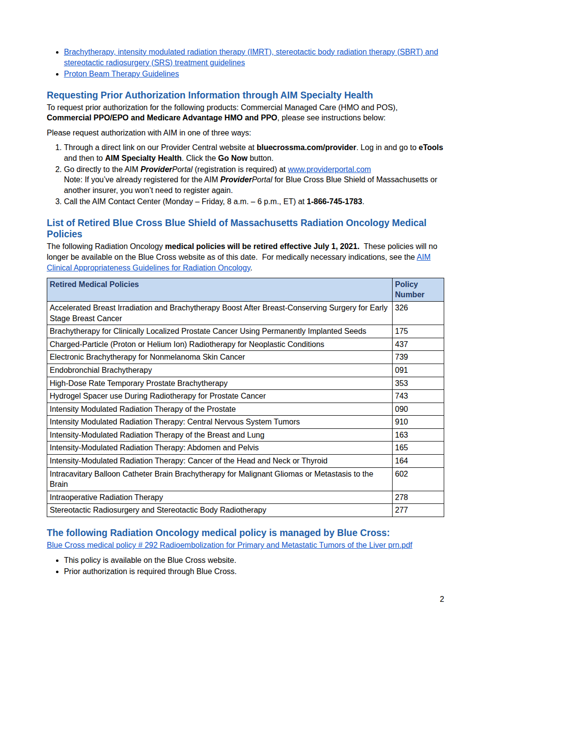Brachytherapy, intensity modulated radiation therapy (IMRT), stereotactic body radiation therapy (SBRT) and stereotactic radiosurgery (SRS) treatment guidelines
Proton Beam Therapy Guidelines
Requesting Prior Authorization Information through AIM Specialty Health
To request prior authorization for the following products: Commercial Managed Care (HMO and POS), Commercial PPO/EPO and Medicare Advantage HMO and PPO, please see instructions below:
Please request authorization with AIM in one of three ways:
Through a direct link on our Provider Central website at bluecrossma.com/provider. Log in and go to eTools and then to AIM Specialty Health. Click the Go Now button.
Go directly to the AIM Provider Portal (registration is required) at www.providerportal.com
Note: If you’ve already registered for the AIM Provider Portal for Blue Cross Blue Shield of Massachusetts or another insurer, you won’t need to register again.
Call the AIM Contact Center (Monday – Friday, 8 a.m. – 6 p.m., ET) at 1-866-745-1783.
List of Retired Blue Cross Blue Shield of Massachusetts Radiation Oncology Medical Policies
The following Radiation Oncology medical policies will be retired effective July 1, 2021. These policies will no longer be available on the Blue Cross website as of this date. For medically necessary indications, see the AIM Clinical Appropriateness Guidelines for Radiation Oncology.
| Retired Medical Policies | Policy Number |
| --- | --- |
| Accelerated Breast Irradiation and Brachytherapy Boost After Breast-Conserving Surgery for Early Stage Breast Cancer | 326 |
| Brachytherapy for Clinically Localized Prostate Cancer Using Permanently Implanted Seeds | 175 |
| Charged-Particle (Proton or Helium Ion) Radiotherapy for Neoplastic Conditions | 437 |
| Electronic Brachytherapy for Nonmelanoma Skin Cancer | 739 |
| Endobronchial Brachytherapy | 091 |
| High-Dose Rate Temporary Prostate Brachytherapy | 353 |
| Hydrogel Spacer use During Radiotherapy for Prostate Cancer | 743 |
| Intensity Modulated Radiation Therapy of the Prostate | 090 |
| Intensity Modulated Radiation Therapy: Central Nervous System Tumors | 910 |
| Intensity-Modulated Radiation Therapy of the Breast and Lung | 163 |
| Intensity-Modulated Radiation Therapy: Abdomen and Pelvis | 165 |
| Intensity-Modulated Radiation Therapy: Cancer of the Head and Neck or Thyroid | 164 |
| Intracavitary Balloon Catheter Brain Brachytherapy for Malignant Gliomas or Metastasis to the Brain | 602 |
| Intraoperative Radiation Therapy | 278 |
| Stereotactic Radiosurgery and Stereotactic Body Radiotherapy | 277 |
The following Radiation Oncology medical policy is managed by Blue Cross:
Blue Cross medical policy # 292 Radioembolization for Primary and Metastatic Tumors of the Liver prn.pdf
This policy is available on the Blue Cross website.
Prior authorization is required through Blue Cross.
2